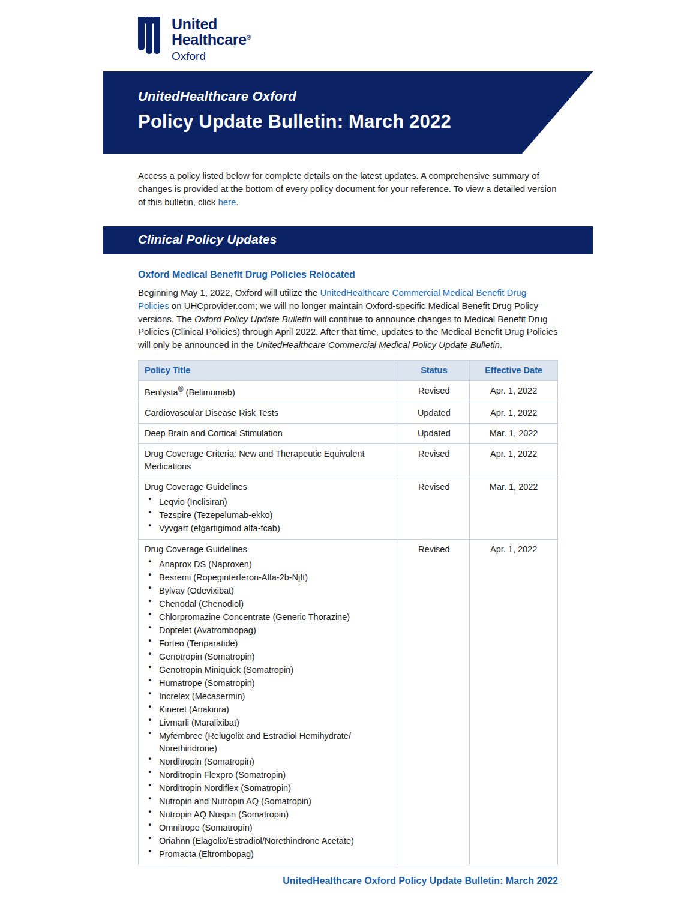United
Healthcare®
Oxford
UnitedHealthcare Oxford
Policy Update Bulletin: March 2022
Access a policy listed below for complete details on the latest updates. A comprehensive summary of changes is provided at the bottom of every policy document for your reference. To view a detailed version of this bulletin, click here.
Clinical Policy Updates
Oxford Medical Benefit Drug Policies Relocated
Beginning May 1, 2022, Oxford will utilize the UnitedHealthcare Commercial Medical Benefit Drug Policies on UHCprovider.com; we will no longer maintain Oxford-specific Medical Benefit Drug Policy versions. The Oxford Policy Update Bulletin will continue to announce changes to Medical Benefit Drug Policies (Clinical Policies) through April 2022. After that time, updates to the Medical Benefit Drug Policies will only be announced in the UnitedHealthcare Commercial Medical Policy Update Bulletin.
| Policy Title | Status | Effective Date |
| --- | --- | --- |
| Benlysta ® (Belimumab) | Revised | Apr. 1, 2022 |
| Cardiovascular Disease Risk Tests | Updated | Apr. 1, 2022 |
| Deep Brain and Cortical Stimulation | Updated | Mar. 1, 2022 |
| Drug Coverage Criteria: New and Therapeutic Equivalent Medications | Revised | Apr. 1, 2022 |
| Drug Coverage Guidelines Leqvio (Inclisiran) Tezspire (Tezepelumab-ekko) Vyvgart (efgartigimod alfa-fcab) | Revised | Mar. 1, 2022 |
| Drug Coverage Guidelines Anaprox DS (Naproxen) Besremi (Ropeginterferon-Alfa-2b-Njft) Bylvay (Odevixibat) Chenodal (Chenodiol) Chlorpromazine Concentrate (Generic Thorazine) Doptelet (Avatrombopag) Forteo (Teriparatide) Genotropin (Somatropin) Genotropin Miniquick (Somatropin) Humatrope (Somatropin) Increlex (Mecasermin) Kineret (Anakinra) Livmarli (Maralixibat) Myfembree (Relugolix and Estradiol Hemihydrate/ Norethindrone) Norditropin (Somatropin) Norditropin Flexpro (Somatropin) Norditropin Nordiflex (Somatropin) Nutropin and Nutropin AQ (Somatropin) Nutropin AQ Nuspin (Somatropin) Omnitrope (Somatropin) Oriahnn (Elagolix/Estradiol/Norethindrone Acetate) Promacta (Eltrombopag) | Revised | Apr. 1, 2022 |
UnitedHealthcare Oxford Policy Update Bulletin: March 2022